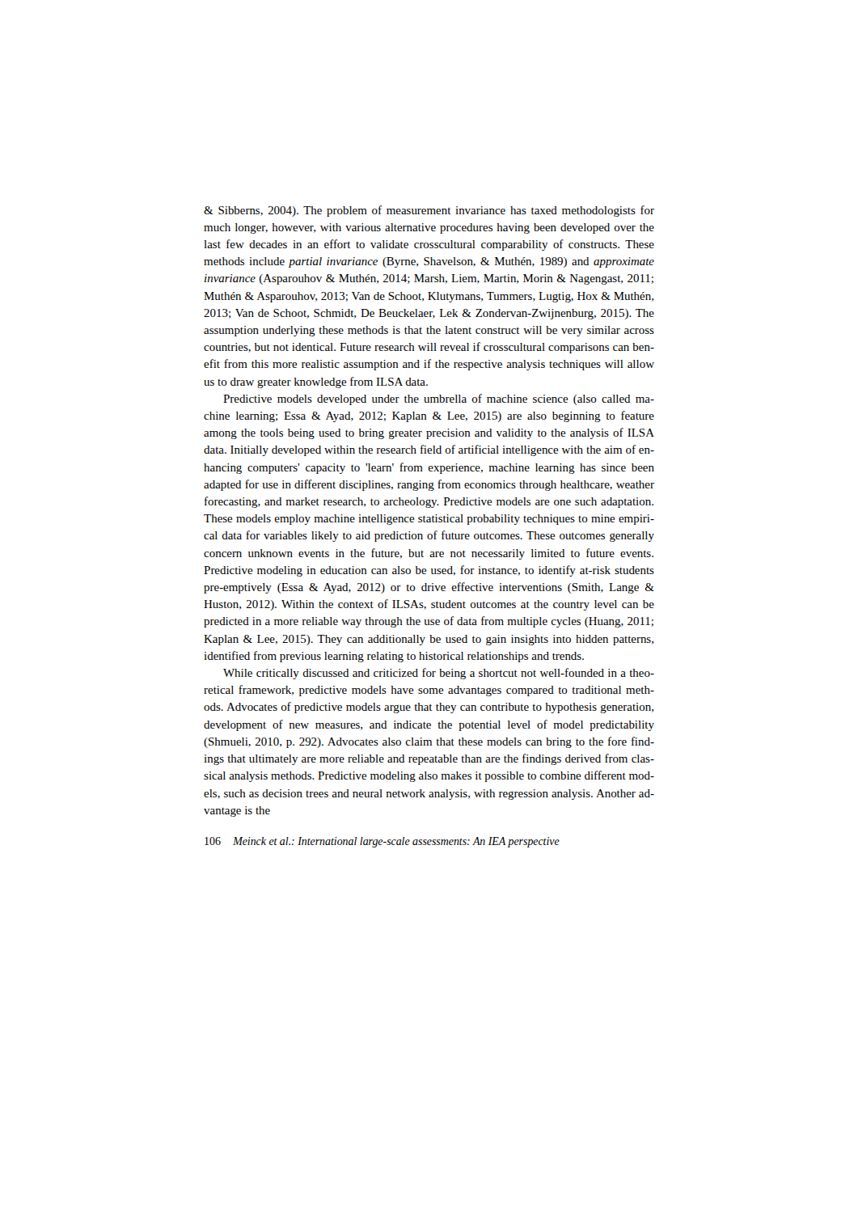& Sibberns, 2004). The problem of measurement invariance has taxed methodologists for much longer, however, with various alternative procedures having been developed over the last few decades in an effort to validate crosscultural comparability of constructs. These methods include partial invariance (Byrne, Shavelson, & Muthén, 1989) and approximate invariance (Asparouhov & Muthén, 2014; Marsh, Liem, Martin, Morin & Nagengast, 2011; Muthén & Asparouhov, 2013; Van de Schoot, Klutymans, Tummers, Lugtig, Hox & Muthén, 2013; Van de Schoot, Schmidt, De Beuckelaer, Lek & Zondervan-Zwijnenburg, 2015). The assumption underlying these methods is that the latent construct will be very similar across countries, but not identical. Future research will reveal if crosscultural comparisons can benefit from this more realistic assumption and if the respective analysis techniques will allow us to draw greater knowledge from ILSA data.
Predictive models developed under the umbrella of machine science (also called machine learning; Essa & Ayad, 2012; Kaplan & Lee, 2015) are also beginning to feature among the tools being used to bring greater precision and validity to the analysis of ILSA data. Initially developed within the research field of artificial intelligence with the aim of enhancing computers' capacity to 'learn' from experience, machine learning has since been adapted for use in different disciplines, ranging from economics through healthcare, weather forecasting, and market research, to archeology. Predictive models are one such adaptation. These models employ machine intelligence statistical probability techniques to mine empirical data for variables likely to aid prediction of future outcomes. These outcomes generally concern unknown events in the future, but are not necessarily limited to future events. Predictive modeling in education can also be used, for instance, to identify at-risk students pre-emptively (Essa & Ayad, 2012) or to drive effective interventions (Smith, Lange & Huston, 2012). Within the context of ILSAs, student outcomes at the country level can be predicted in a more reliable way through the use of data from multiple cycles (Huang, 2011; Kaplan & Lee, 2015). They can additionally be used to gain insights into hidden patterns, identified from previous learning relating to historical relationships and trends.
While critically discussed and criticized for being a shortcut not well-founded in a theoretical framework, predictive models have some advantages compared to traditional methods. Advocates of predictive models argue that they can contribute to hypothesis generation, development of new measures, and indicate the potential level of model predictability (Shmueli, 2010, p. 292). Advocates also claim that these models can bring to the fore findings that ultimately are more reliable and repeatable than are the findings derived from classical analysis methods. Predictive modeling also makes it possible to combine different models, such as decision trees and neural network analysis, with regression analysis. Another advantage is the
106 Meinck et al.: International large-scale assessments: An IEA perspective